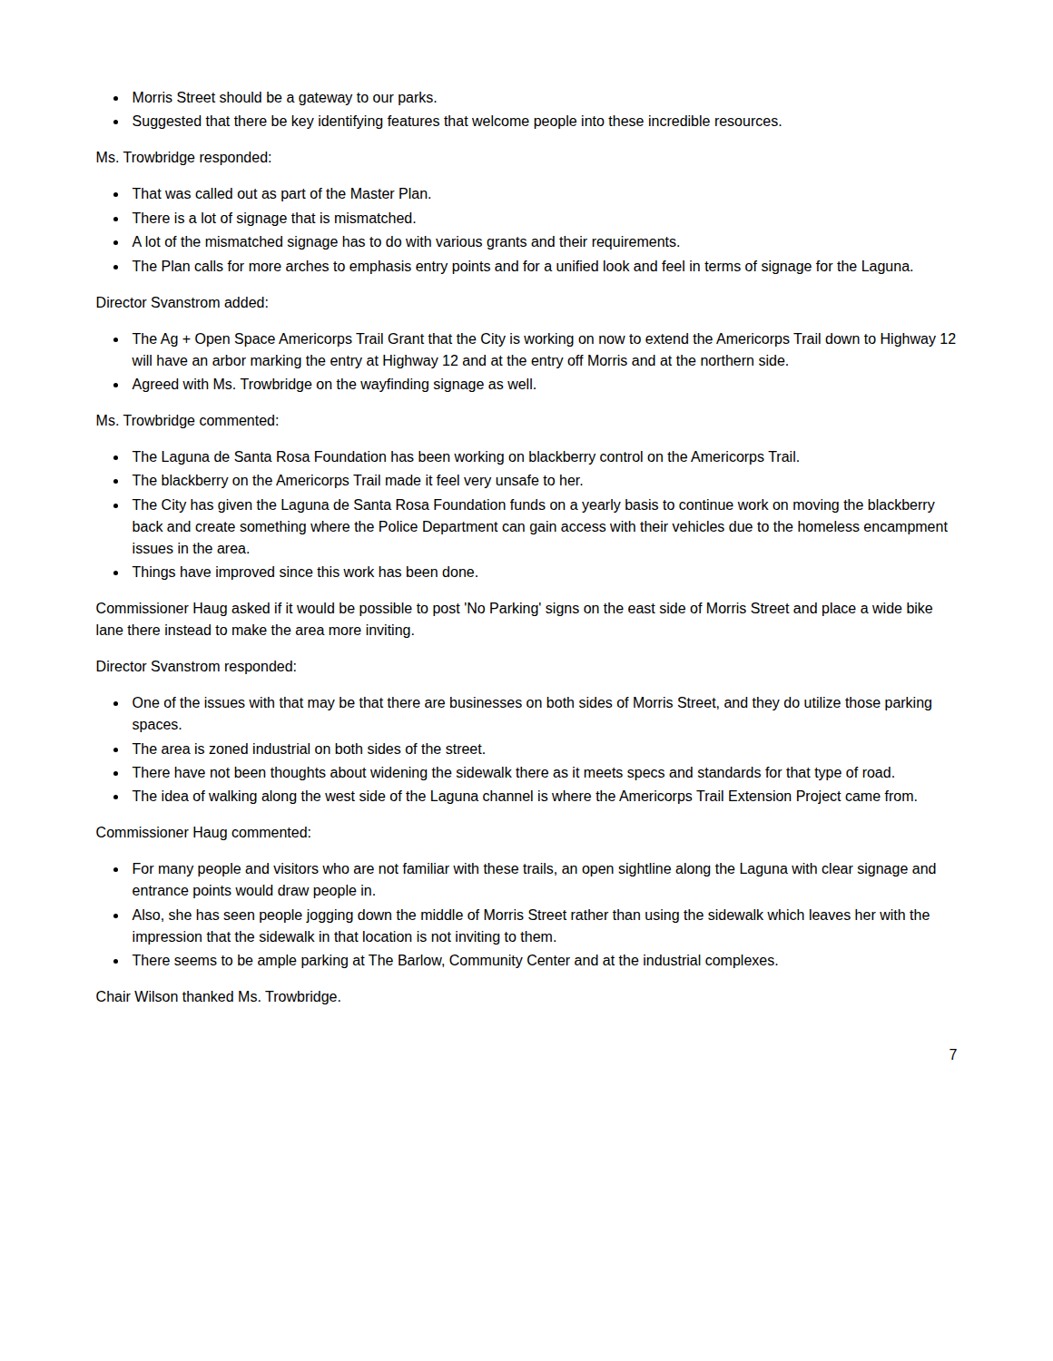Morris Street should be a gateway to our parks.
Suggested that there be key identifying features that welcome people into these incredible resources.
Ms. Trowbridge responded:
That was called out as part of the Master Plan.
There is a lot of signage that is mismatched.
A lot of the mismatched signage has to do with various grants and their requirements.
The Plan calls for more arches to emphasis entry points and for a unified look and feel in terms of signage for the Laguna.
Director Svanstrom added:
The Ag + Open Space Americorps Trail Grant that the City is working on now to extend the Americorps Trail down to Highway 12 will have an arbor marking the entry at Highway 12 and at the entry off Morris and at the northern side.
Agreed with Ms. Trowbridge on the wayfinding signage as well.
Ms. Trowbridge commented:
The Laguna de Santa Rosa Foundation has been working on blackberry control on the Americorps Trail.
The blackberry on the Americorps Trail made it feel very unsafe to her.
The City has given the Laguna de Santa Rosa Foundation funds on a yearly basis to continue work on moving the blackberry back and create something where the Police Department can gain access with their vehicles due to the homeless encampment issues in the area.
Things have improved since this work has been done.
Commissioner Haug asked if it would be possible to post 'No Parking' signs on the east side of Morris Street and place a wide bike lane there instead to make the area more inviting.
Director Svanstrom responded:
One of the issues with that may be that there are businesses on both sides of Morris Street, and they do utilize those parking spaces.
The area is zoned industrial on both sides of the street.
There have not been thoughts about widening the sidewalk there as it meets specs and standards for that type of road.
The idea of walking along the west side of the Laguna channel is where the Americorps Trail Extension Project came from.
Commissioner Haug commented:
For many people and visitors who are not familiar with these trails, an open sightline along the Laguna with clear signage and entrance points would draw people in.
Also, she has seen people jogging down the middle of Morris Street rather than using the sidewalk which leaves her with the impression that the sidewalk in that location is not inviting to them.
There seems to be ample parking at The Barlow, Community Center and at the industrial complexes.
Chair Wilson thanked Ms. Trowbridge.
7